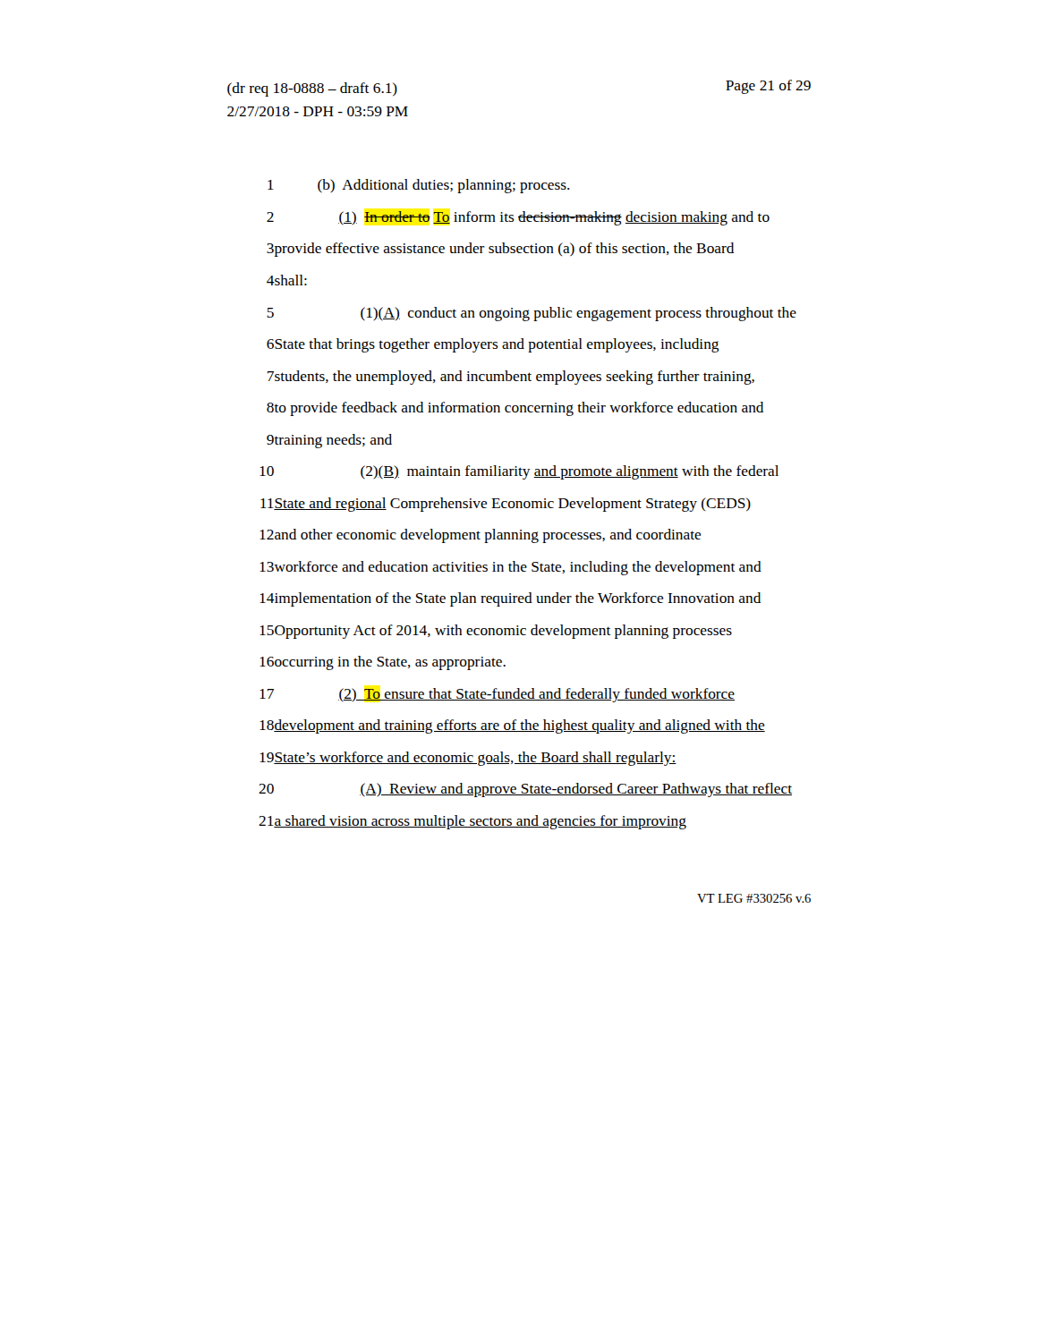(dr req 18-0888 – draft 6.1)
2/27/2018 - DPH - 03:59 PM
Page 21 of 29
| 1 | (b) Additional duties; planning; process. |
| 2 | (1) In order to To inform its decision-making decision making and to |
| 3 | provide effective assistance under subsection (a) of this section, the Board |
| 4 | shall: |
| 5 | (1) (A) conduct an ongoing public engagement process throughout the |
| 6 | State that brings together employers and potential employees, including |
| 7 | students, the unemployed, and incumbent employees seeking further training, |
| 8 | to provide feedback and information concerning their workforce education and |
| 9 | training needs; and |
| 10 | (2) (B) maintain familiarity and promote alignment with the federal |
| 11 | State and regional Comprehensive Economic Development Strategy (CEDS) |
| 12 | and other economic development planning processes, and coordinate |
| 13 | workforce and education activities in the State, including the development and |
| 14 | implementation of the State plan required under the Workforce Innovation and |
| 15 | Opportunity Act of 2014, with economic development planning processes |
| 16 | occurring in the State, as appropriate. |
| 17 | (2) To ensure that State-funded and federally funded workforce |
| 18 | development and training efforts are of the highest quality and aligned with the |
| 19 | State’s workforce and economic goals, the Board shall regularly: |
| 20 | (A) Review and approve State-endorsed Career Pathways that reflect |
| 21 | a shared vision across multiple sectors and agencies for improving |
VT LEG #330256 v.6